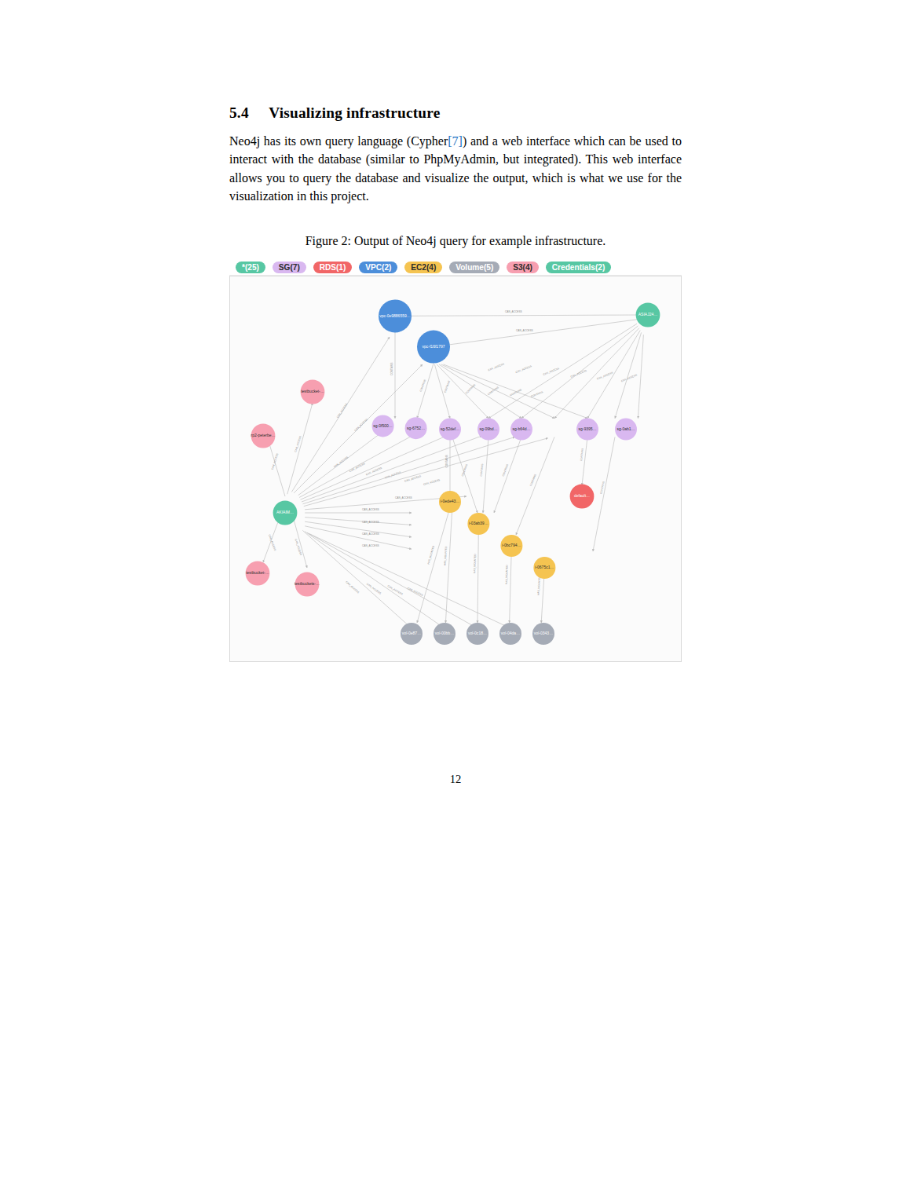5.4 Visualizing infrastructure
Neo4j has its own query language (Cypher[7]) and a web interface which can be used to interact with the database (similar to PhpMyAdmin, but integrated). This web interface allows you to query the database and visualize the output, which is what we use for the visualization in this project.
Figure 2: Output of Neo4j query for example infrastructure.
*(25) SG(7) RDS(1) VPC(2) EC2(4) Volume(5) S3(4) Credentials(2)
CAN_ACCESS CAN_ACCESS CAN_ACCESS CAN_ACCESS CAN_ACCESS CAN_ACCESS CAN_ACCESS CAN_ACCESS CONTAINS CONTAINS CONTAINS CONTAINS CONTAINS CONTAINS CONTAINS CAN_ACCESS CAN_ACCESS CAN_ACCESS CAN_ACCESS CAN_ACCESS CAN_ACCESS CAN_ACCESS CAN_ACCESS CAN_ACCESS CAN_ACCESS CAN_ACCESS CAN_ACCESS CAN_ACCESS CAN_ACCESS CAN_ACCESS CAN_ACCESS CAN_ACCESS CAN_ACCESS CAN_ACCESS CAN_ACCESS CAN_ACCESS CONTAINS CONTAINS CONTAINS CONTAINS CONTAINS CONTAINS CONTAINS HAS_MOUNTED HAS_MOUNTED HAS_MOUNTED HAS_MOUNTED HAS_MOUNTED vpc-0e9886559… vpc-f16f1797 ASIAJ24… AKIAIM… testbucket-… rp2-peterbe… testbucket-… testbuckets-… sg-0f500… sg-6752… sg-52def… sg-09bd… sg-b64d… sg-9395… sg-0ab1… default… i-0ede43… i-03ab39… i-0bc794… i-0675c1… vol-0e87… vol-00bb… vol-0c18… vol-04da… vol-0343…
12